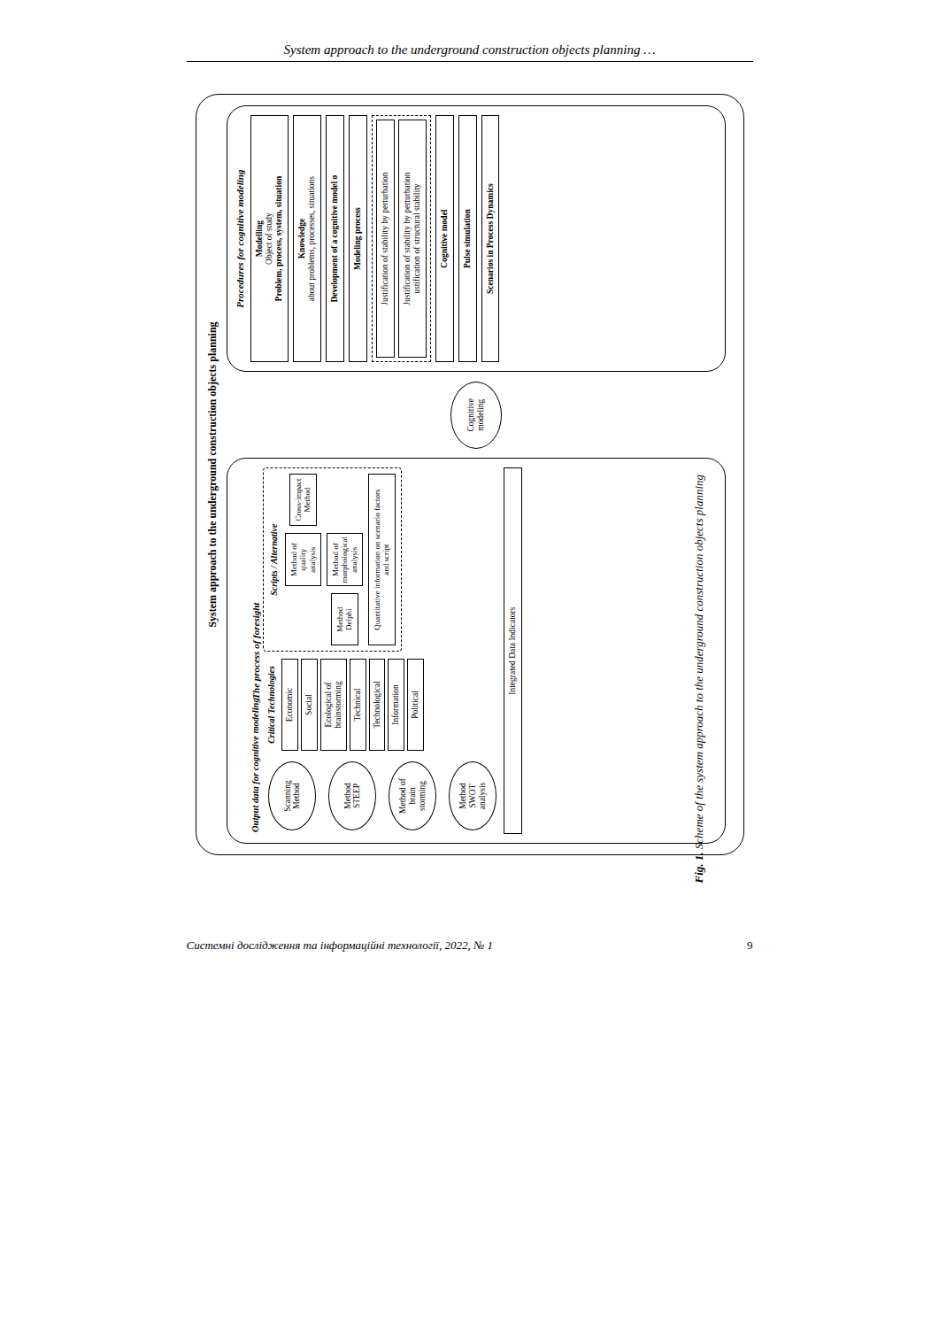System approach to the underground construction objects planning …
System approach to the underground construction objects planning
Output data for cognitive modeling
The process of foresight
Scanning
Method
Method
STEEP
Method of
brain
storming
Method
SWOT
analysis
Critical Technologies
Economic
Social
Ecological of
brainstorming
Technical
Technological
Information
Political
Scripts / Alternative
Method of
quality analysis
Cross-impact
Method
Method
Delphi
Method of
morphological
analysis
Quantitative information on scenario factors
and script
Integrated Data Indicators
Cognitive
modeling
Procedures for cognitive modeling
Modelling Object of study
Problem, process, system, situation
Knowledgeabout problems, processes, situations
Development of a cognitive model o
Modeling process
Justification of stability by perturbation
Justification of stability by perturbation
ustification of structural stability
Cognitive model
Pulse simulation
Scenarios in Process Dynamics
Fig. 1. Scheme of the system approach to the underground construction objects planning
Системні дослідження та інформаційні технології, 2022, № 1 9